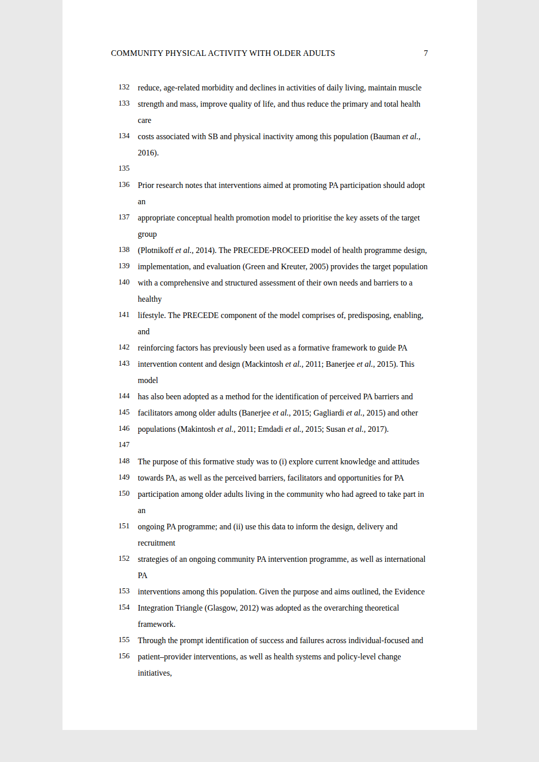Community Physical Activity with Older Adults 7
reduce, age-related morbidity and declines in activities of daily living, maintain muscle
strength and mass, improve quality of life, and thus reduce the primary and total health care
costs associated with SB and physical inactivity among this population (Bauman et al., 2016).
Prior research notes that interventions aimed at promoting PA participation should adopt an
appropriate conceptual health promotion model to prioritise the key assets of the target group
(Plotnikoff et al., 2014). The PRECEDE-PROCEED model of health programme design,
implementation, and evaluation (Green and Kreuter, 2005) provides the target population
with a comprehensive and structured assessment of their own needs and barriers to a healthy
lifestyle. The PRECEDE component of the model comprises of, predisposing, enabling, and
reinforcing factors has previously been used as a formative framework to guide PA
intervention content and design (Mackintosh et al., 2011; Banerjee et al., 2015). This model
has also been adopted as a method for the identification of perceived PA barriers and
facilitators among older adults (Banerjee et al., 2015; Gagliardi et al., 2015) and other
populations (Makintosh et al., 2011; Emdadi et al., 2015; Susan et al., 2017).
The purpose of this formative study was to (i) explore current knowledge and attitudes
towards PA, as well as the perceived barriers, facilitators and opportunities for PA
participation among older adults living in the community who had agreed to take part in an
ongoing PA programme; and (ii) use this data to inform the design, delivery and recruitment
strategies of an ongoing community PA intervention programme, as well as international PA
interventions among this population. Given the purpose and aims outlined, the Evidence
Integration Triangle (Glasgow, 2012) was adopted as the overarching theoretical framework.
Through the prompt identification of success and failures across individual-focused and
patient–provider interventions, as well as health systems and policy-level change initiatives,